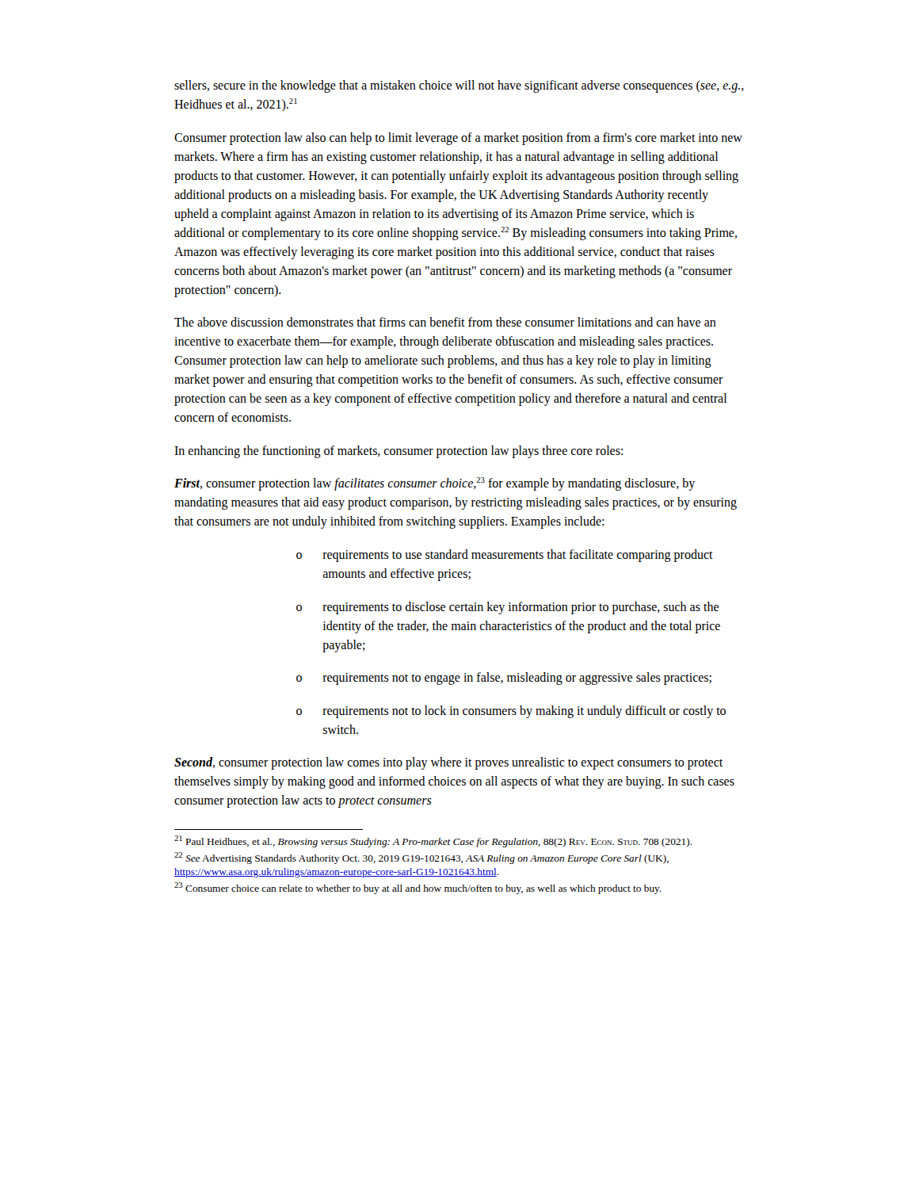sellers, secure in the knowledge that a mistaken choice will not have significant adverse consequences (see, e.g., Heidhues et al., 2021).21
Consumer protection law also can help to limit leverage of a market position from a firm's core market into new markets. Where a firm has an existing customer relationship, it has a natural advantage in selling additional products to that customer. However, it can potentially unfairly exploit its advantageous position through selling additional products on a misleading basis. For example, the UK Advertising Standards Authority recently upheld a complaint against Amazon in relation to its advertising of its Amazon Prime service, which is additional or complementary to its core online shopping service.22 By misleading consumers into taking Prime, Amazon was effectively leveraging its core market position into this additional service, conduct that raises concerns both about Amazon's market power (an "antitrust" concern) and its marketing methods (a "consumer protection" concern).
The above discussion demonstrates that firms can benefit from these consumer limitations and can have an incentive to exacerbate them—for example, through deliberate obfuscation and misleading sales practices. Consumer protection law can help to ameliorate such problems, and thus has a key role to play in limiting market power and ensuring that competition works to the benefit of consumers. As such, effective consumer protection can be seen as a key component of effective competition policy and therefore a natural and central concern of economists.
In enhancing the functioning of markets, consumer protection law plays three core roles:
First, consumer protection law facilitates consumer choice,23 for example by mandating disclosure, by mandating measures that aid easy product comparison, by restricting misleading sales practices, or by ensuring that consumers are not unduly inhibited from switching suppliers. Examples include:
requirements to use standard measurements that facilitate comparing product amounts and effective prices;
requirements to disclose certain key information prior to purchase, such as the identity of the trader, the main characteristics of the product and the total price payable;
requirements not to engage in false, misleading or aggressive sales practices;
requirements not to lock in consumers by making it unduly difficult or costly to switch.
Second, consumer protection law comes into play where it proves unrealistic to expect consumers to protect themselves simply by making good and informed choices on all aspects of what they are buying. In such cases consumer protection law acts to protect consumers
21 Paul Heidhues, et al., Browsing versus Studying: A Pro-market Case for Regulation, 88(2) Rev. Econ. Stud. 708 (2021).
22 See Advertising Standards Authority Oct. 30, 2019 G19-1021643, ASA Ruling on Amazon Europe Core Sarl (UK), https://www.asa.org.uk/rulings/amazon-europe-core-sarl-G19-1021643.html.
23 Consumer choice can relate to whether to buy at all and how much/often to buy, as well as which product to buy.